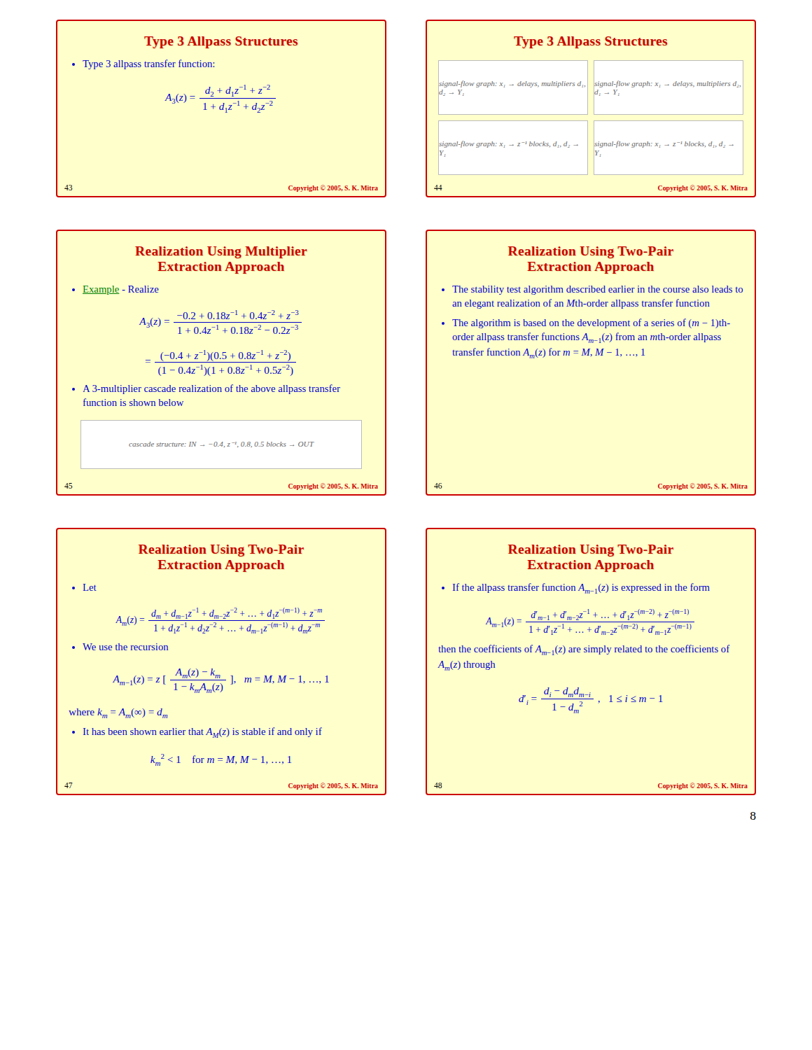Type 3 Allpass Structures
Type 3 allpass transfer function:
A3(z) = d2 + d1z−1 + z−2 1 + d1z−1 + d2z−2
43 Copyright © 2005, S. K. Mitra
Type 3 Allpass Structures
signal-flow graph: x₁ → delays, multipliers d₁, d₂ → Y₁
signal-flow graph: x₁ → delays, multipliers d₂, d₁ → Y₁
signal-flow graph: x₁ → z⁻¹ blocks, d₁, d₂ → Y₁
signal-flow graph: x₁ → z⁻¹ blocks, d₁, d₂ → Y₁
44 Copyright © 2005, S. K. Mitra
Realization Using Multiplier
Extraction Approach
Example - Realize
A3(z) = −0.2 + 0.18z−1 + 0.4z−2 + z−3 1 + 0.4z−1 + 0.18z−2 − 0.2z−3
= (−0.4 + z−1)(0.5 + 0.8z−1 + z−2) (1 − 0.4z−1)(1 + 0.8z−1 + 0.5z−2)
A 3-multiplier cascade realization of the above allpass transfer function is shown below
cascade structure: IN → −0.4, z⁻¹, 0.8, 0.5 blocks → OUT
45 Copyright © 2005, S. K. Mitra
Realization Using Two-Pair
Extraction Approach
The stability test algorithm described earlier in the course also leads to an elegant realization of an Mth-order allpass transfer function
The algorithm is based on the development of a series of (m − 1)th-order allpass transfer functions Am−1(z) from an mth-order allpass transfer function Am(z) for m = M, M − 1, …, 1
46 Copyright © 2005, S. K. Mitra
Realization Using Two-Pair
Extraction Approach
Let
Am(z) = dm + dm−1z−1 + dm−2z−2 + … + d1z−(m−1) + z−m 1 + d1z−1 + d2z−2 + … + dm−1z−(m−1) + dmz−m
We use the recursion
Am−1(z) = z [ Am(z) − km 1 − kmAm(z) ], m = M, M − 1, …, 1
where km = Am(∞) = dm
It has been shown earlier that AM(z) is stable if and only if
km2 < 1 for m = M, M − 1, …, 1
47 Copyright © 2005, S. K. Mitra
Realization Using Two-Pair
Extraction Approach
If the allpass transfer function Am−1(z) is expressed in the form
Am−1(z) = d′m−1 + d′m−2z−1 + … + d′1z−(m−2) + z−(m−1) 1 + d′1z−1 + … + d′m−2z−(m−2) + d′m−1z−(m−1)
then the coefficients of Am−1(z) are simply related to the coefficients of Am(z) through
d′i = di − dmdm−i 1 − dm2 , 1 ≤ i ≤ m − 1
48 Copyright © 2005, S. K. Mitra
8